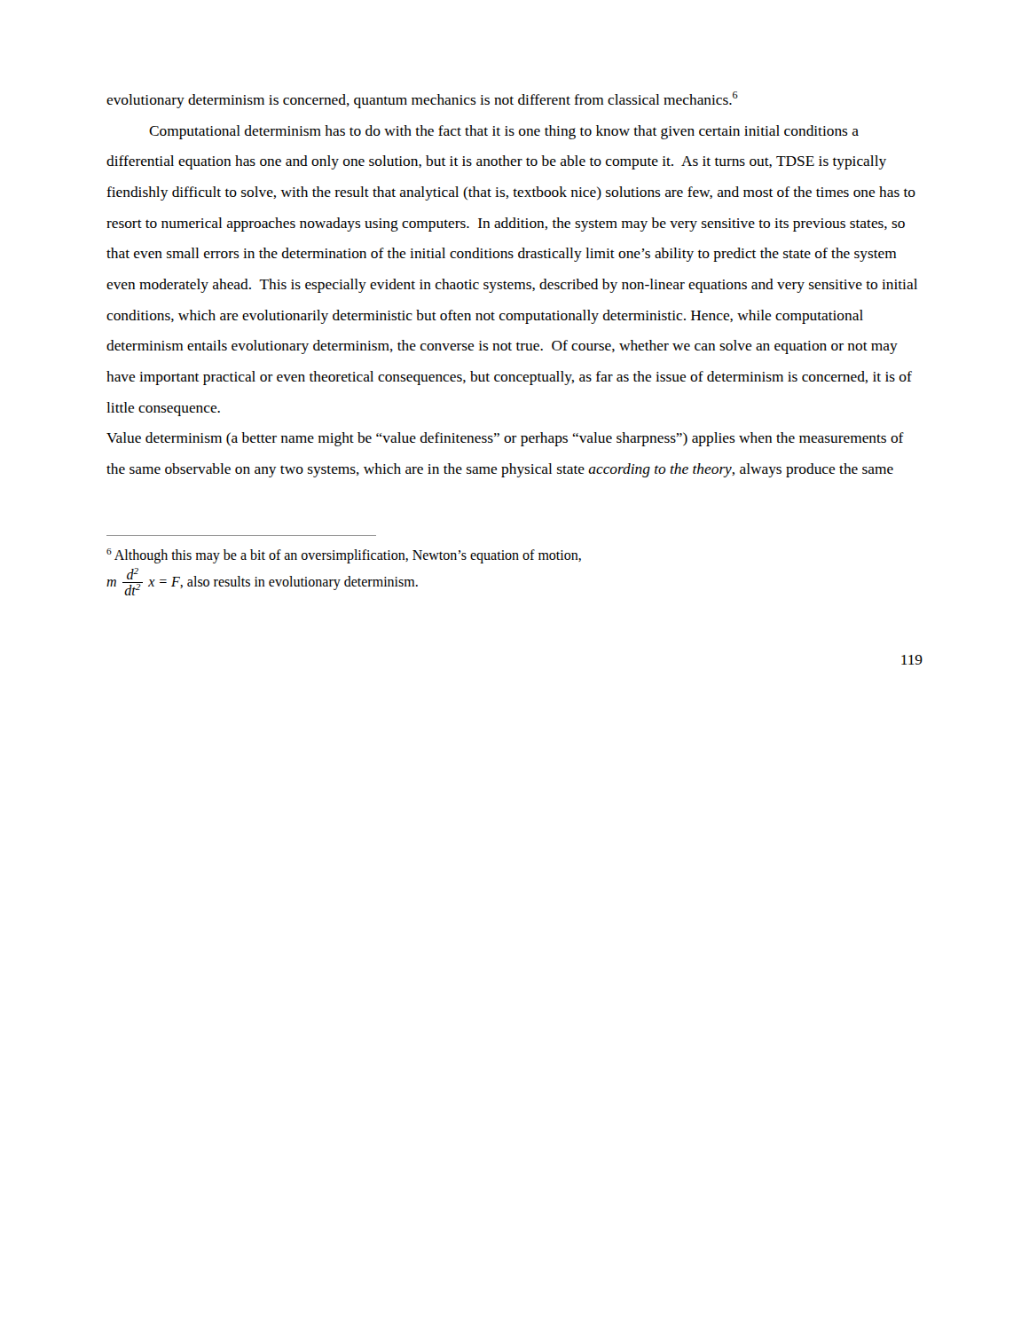evolutionary determinism is concerned, quantum mechanics is not different from classical mechanics.6
Computational determinism has to do with the fact that it is one thing to know that given certain initial conditions a differential equation has one and only one solution, but it is another to be able to compute it. As it turns out, TDSE is typically fiendishly difficult to solve, with the result that analytical (that is, textbook nice) solutions are few, and most of the times one has to resort to numerical approaches nowadays using computers. In addition, the system may be very sensitive to its previous states, so that even small errors in the determination of the initial conditions drastically limit one’s ability to predict the state of the system even moderately ahead. This is especially evident in chaotic systems, described by non-linear equations and very sensitive to initial conditions, which are evolutionarily deterministic but often not computationally deterministic. Hence, while computational determinism entails evolutionary determinism, the converse is not true. Of course, whether we can solve an equation or not may have important practical or even theoretical consequences, but conceptually, as far as the issue of determinism is concerned, it is of little consequence.
Value determinism (a better name might be “value definiteness” or perhaps “value sharpness”) applies when the measurements of the same observable on any two systems, which are in the same physical state according to the theory, always produce the same
6 Although this may be a bit of an oversimplification, Newton’s equation of motion,
m d2 dt2 x = F, also results in evolutionary determinism.
119